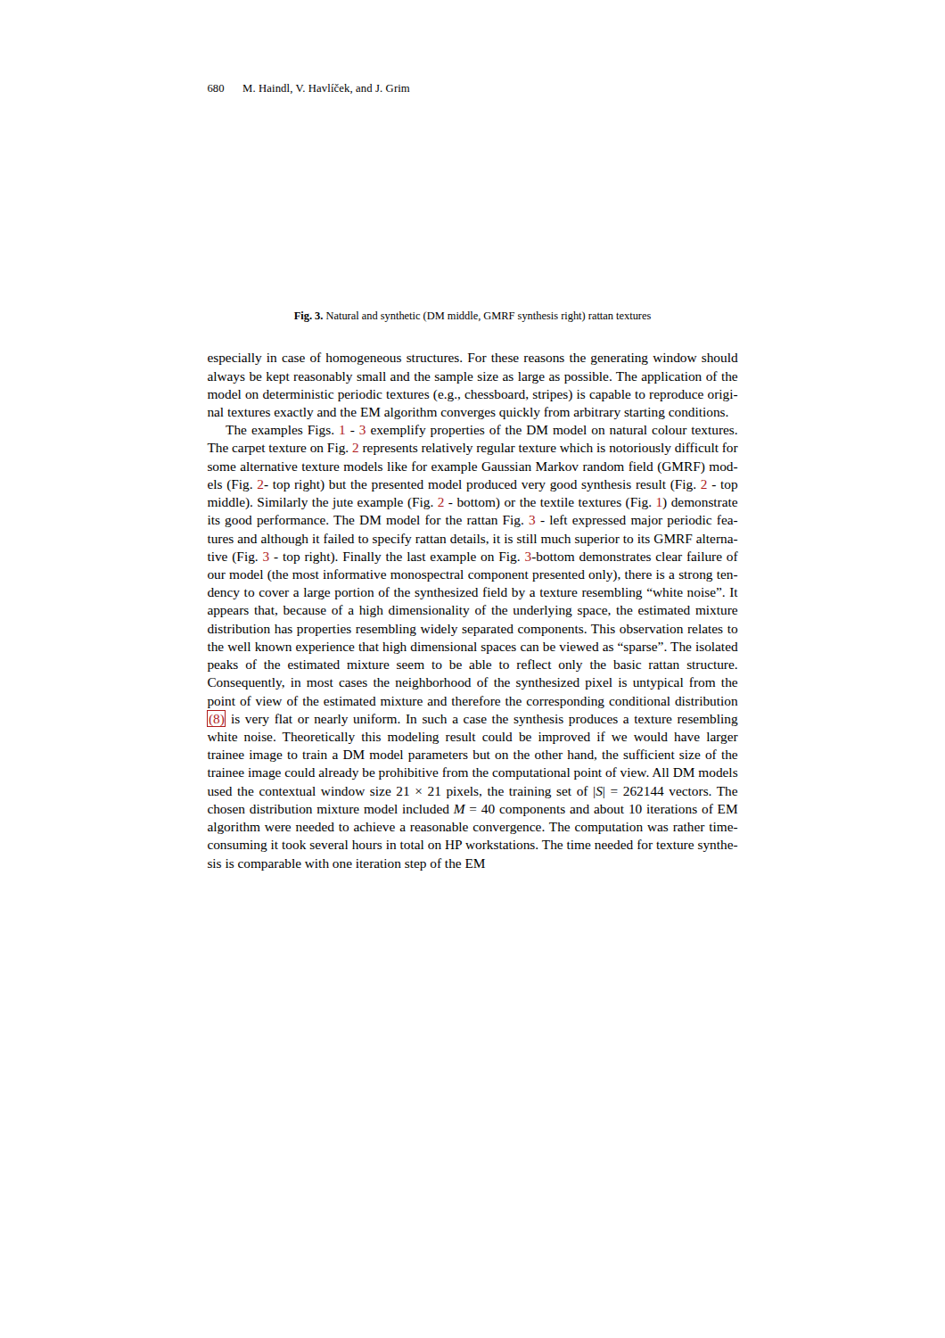680 M. Haindl, V. Havlíček, and J. Grim
Fig. 3. Natural and synthetic (DM middle, GMRF synthesis right) rattan textures
especially in case of homogeneous structures. For these reasons the generating window should always be kept reasonably small and the sample size as large as possible. The application of the model on deterministic periodic textures (e.g., chessboard, stripes) is capable to reproduce original textures exactly and the EM algorithm converges quickly from arbitrary starting conditions.
The examples Figs. 1 - 3 exemplify properties of the DM model on natural colour textures. The carpet texture on Fig. 2 represents relatively regular texture which is notoriously difficult for some alternative texture models like for example Gaussian Markov random field (GMRF) models (Fig. 2- top right) but the presented model produced very good synthesis result (Fig. 2 - top middle). Similarly the jute example (Fig. 2 - bottom) or the textile textures (Fig. 1) demonstrate its good performance. The DM model for the rattan Fig. 3 - left expressed major periodic features and although it failed to specify rattan details, it is still much superior to its GMRF alternative (Fig. 3 - top right). Finally the last example on Fig. 3-bottom demonstrates clear failure of our model (the most informative monospectral component presented only), there is a strong tendency to cover a large portion of the synthesized field by a texture resembling “white noise”. It appears that, because of a high dimensionality of the underlying space, the estimated mixture distribution has properties resembling widely separated components. This observation relates to the well known experience that high dimensional spaces can be viewed as “sparse”. The isolated peaks of the estimated mixture seem to be able to reflect only the basic rattan structure. Consequently, in most cases the neighborhood of the synthesized pixel is untypical from the point of view of the estimated mixture and therefore the corresponding conditional distribution (8) is very flat or nearly uniform. In such a case the synthesis produces a texture resembling white noise. Theoretically this modeling result could be improved if we would have larger trainee image to train a DM model parameters but on the other hand, the sufficient size of the trainee image could already be prohibitive from the computational point of view. All DM models used the contextual window size 21 × 21 pixels, the training set of |S| = 262144 vectors. The chosen distribution mixture model included M = 40 components and about 10 iterations of EM algorithm were needed to achieve a reasonable convergence. The computation was rather time-consuming it took several hours in total on HP workstations. The time needed for texture synthesis is comparable with one iteration step of the EM